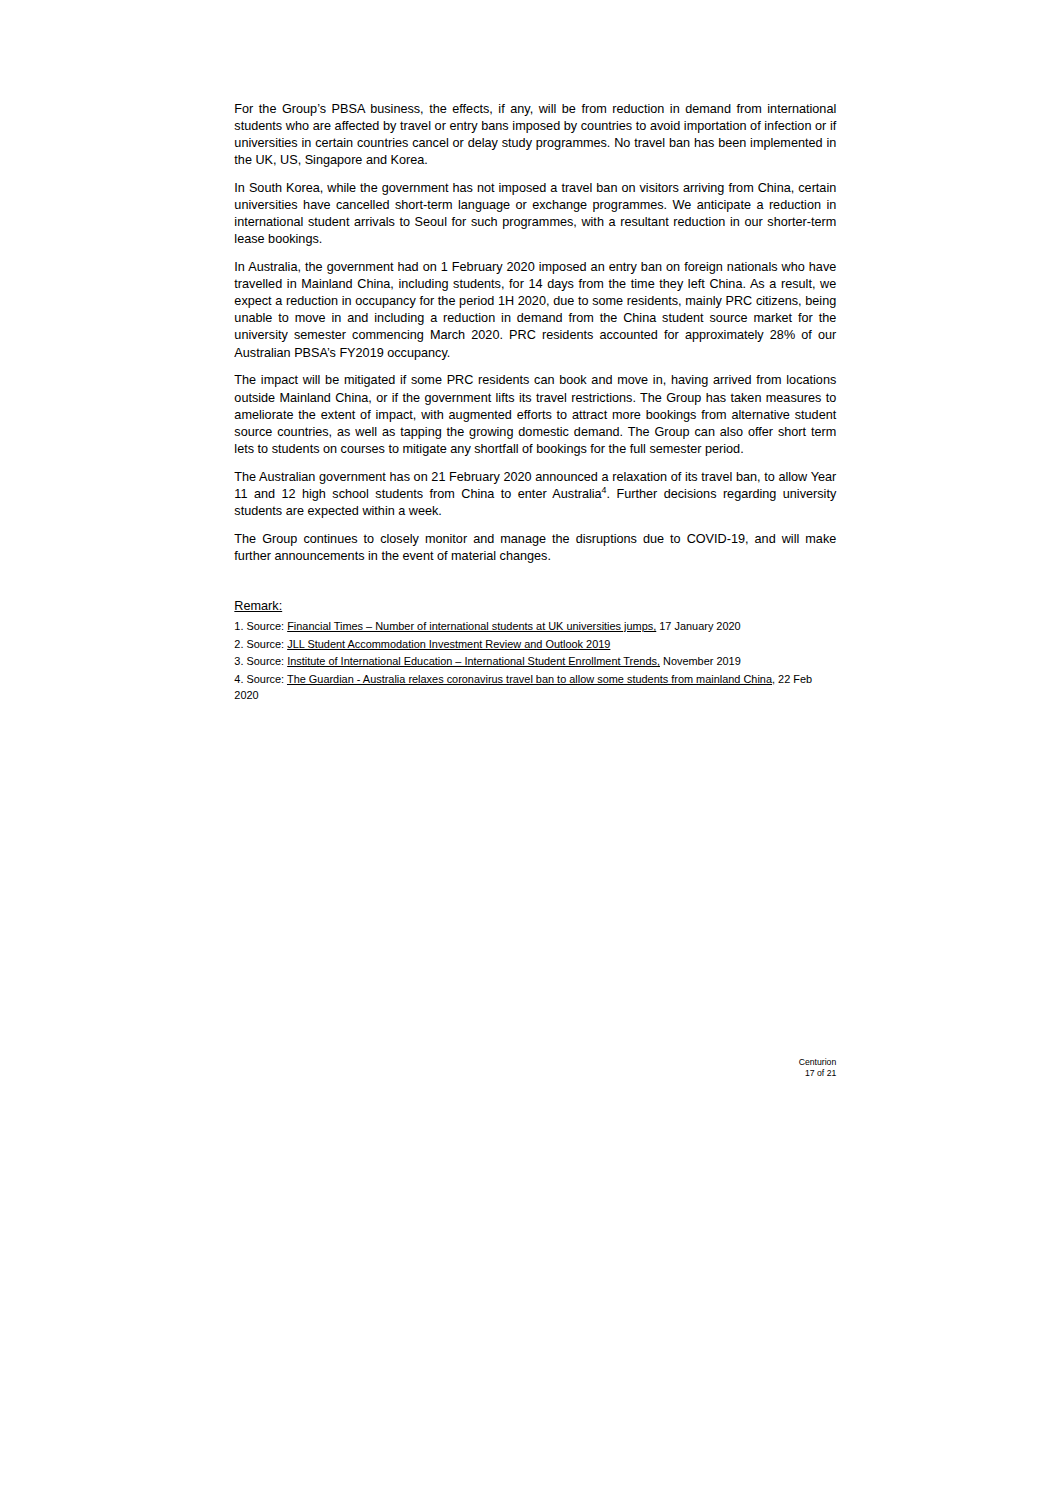For the Group’s PBSA business, the effects, if any, will be from reduction in demand from international students who are affected by travel or entry bans imposed by countries to avoid importation of infection or if universities in certain countries cancel or delay study programmes. No travel ban has been implemented in the UK, US, Singapore and Korea.
In South Korea, while the government has not imposed a travel ban on visitors arriving from China, certain universities have cancelled short-term language or exchange programmes. We anticipate a reduction in international student arrivals to Seoul for such programmes, with a resultant reduction in our shorter-term lease bookings.
In Australia, the government had on 1 February 2020 imposed an entry ban on foreign nationals who have travelled in Mainland China, including students, for 14 days from the time they left China. As a result, we expect a reduction in occupancy for the period 1H 2020, due to some residents, mainly PRC citizens, being unable to move in and including a reduction in demand from the China student source market for the university semester commencing March 2020. PRC residents accounted for approximately 28% of our Australian PBSA’s FY2019 occupancy.
The impact will be mitigated if some PRC residents can book and move in, having arrived from locations outside Mainland China, or if the government lifts its travel restrictions. The Group has taken measures to ameliorate the extent of impact, with augmented efforts to attract more bookings from alternative student source countries, as well as tapping the growing domestic demand. The Group can also offer short term lets to students on courses to mitigate any shortfall of bookings for the full semester period.
The Australian government has on 21 February 2020 announced a relaxation of its travel ban, to allow Year 11 and 12 high school students from China to enter Australia4. Further decisions regarding university students are expected within a week.
The Group continues to closely monitor and manage the disruptions due to COVID-19, and will make further announcements in the event of material changes.
Remark:
1. Source: Financial Times – Number of international students at UK universities jumps, 17 January 2020
2. Source: JLL Student Accommodation Investment Review and Outlook 2019
3. Source: Institute of International Education – International Student Enrollment Trends, November 2019
4. Source: The Guardian - Australia relaxes coronavirus travel ban to allow some students from mainland China, 22 Feb 2020
Centurion
17 of 21